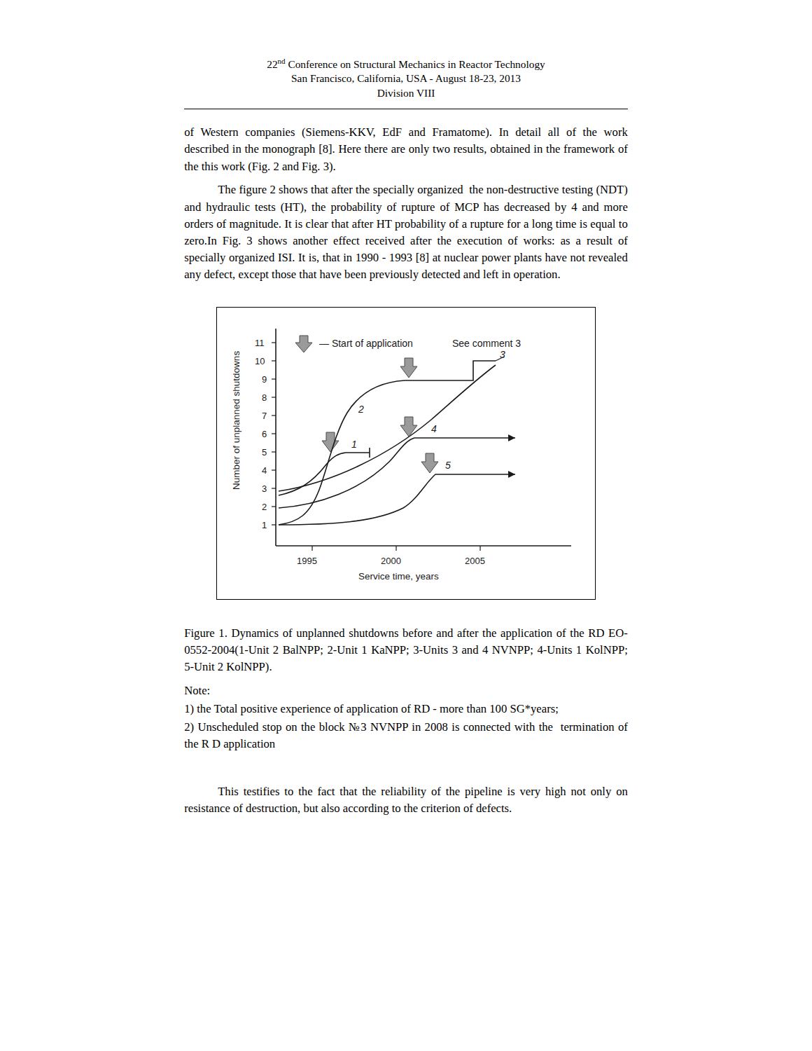22nd Conference on Structural Mechanics in Reactor Technology San Francisco, California, USA - August 18-23, 2013 Division VIII
of Western companies (Siemens-KKV, EdF and Framatome). In detail all of the work described in the monograph [8]. Here there are only two results, obtained in the framework of the this work (Fig. 2 and Fig. 3).
The figure 2 shows that after the specially organized the non-destructive testing (NDT) and hydraulic tests (HT), the probability of rupture of MCP has decreased by 4 and more orders of magnitude. It is clear that after HT probability of a rupture for a long time is equal to zero.In Fig. 3 shows another effect received after the execution of works: as a result of specially organized ISI. It is, that in 1990 - 1993 [8] at nuclear power plants have not revealed any defect, except those that have been previously detected and left in operation.
11 10 9 8 7 6 5 4 3 2 1 Number of unplanned shutdowns 1995 2000 2005 Service time, years — Start of application See comment 3 1 2 3 4 5
Figure 1. Dynamics of unplanned shutdowns before and after the application of the RD EO-0552-2004(1-Unit 2 BalNPP; 2-Unit 1 KaNPP; 3-Units 3 and 4 NVNPP; 4-Units 1 KolNPP; 5-Unit 2 KolNPP).
Note:
1) the Total positive experience of application of RD - more than 100 SG*years;
2) Unscheduled stop on the block №3 NVNPP in 2008 is connected with the termination of the R D application
This testifies to the fact that the reliability of the pipeline is very high not only on resistance of destruction, but also according to the criterion of defects.